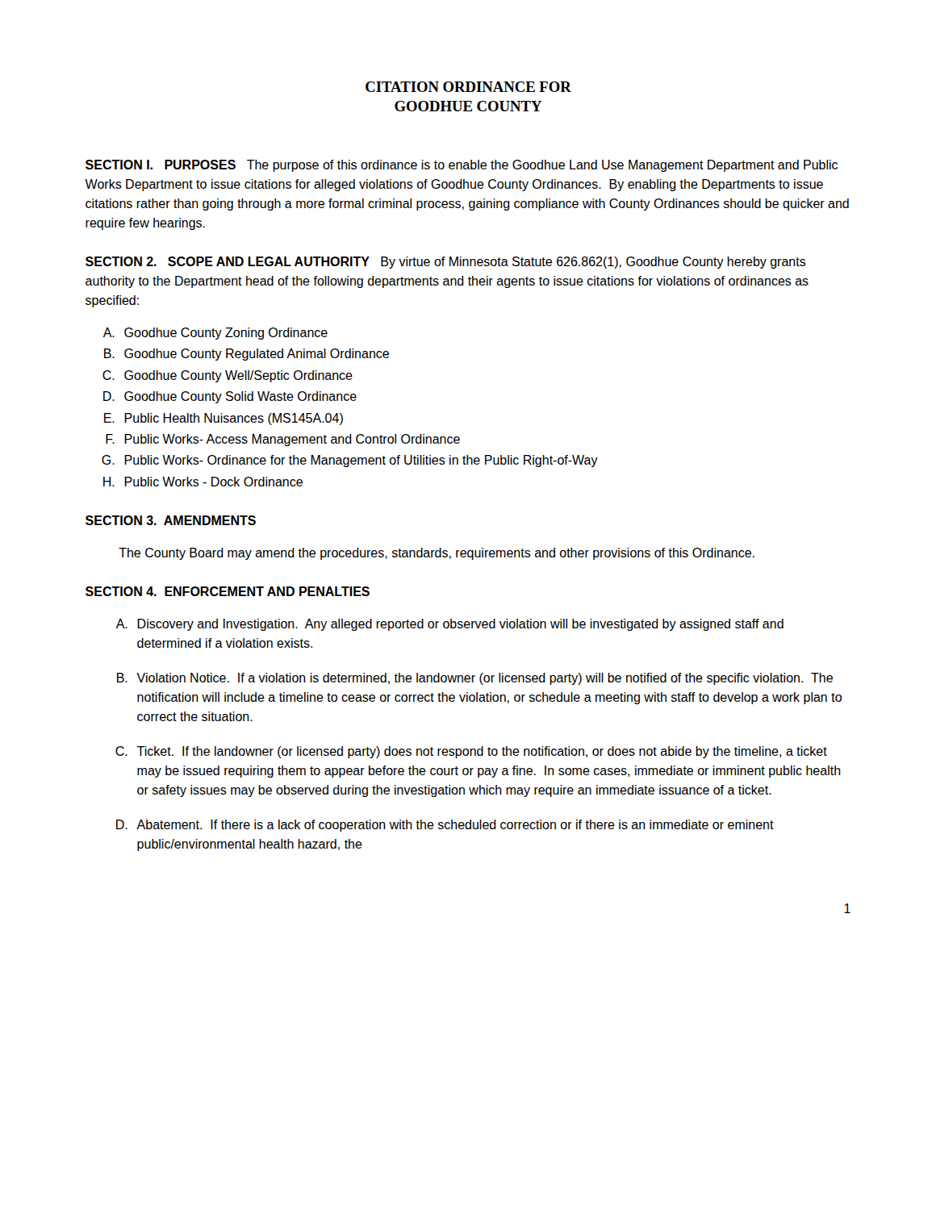CITATION ORDINANCE FOR
GOODHUE COUNTY
SECTION I. PURPOSES The purpose of this ordinance is to enable the Goodhue Land Use Management Department and Public Works Department to issue citations for alleged violations of Goodhue County Ordinances. By enabling the Departments to issue citations rather than going through a more formal criminal process, gaining compliance with County Ordinances should be quicker and require few hearings.
SECTION 2. SCOPE AND LEGAL AUTHORITY By virtue of Minnesota Statute 626.862(1), Goodhue County hereby grants authority to the Department head of the following departments and their agents to issue citations for violations of ordinances as specified:
Goodhue County Zoning Ordinance
Goodhue County Regulated Animal Ordinance
Goodhue County Well/Septic Ordinance
Goodhue County Solid Waste Ordinance
Public Health Nuisances (MS145A.04)
Public Works- Access Management and Control Ordinance
Public Works- Ordinance for the Management of Utilities in the Public Right-of-Way
Public Works - Dock Ordinance
SECTION 3. AMENDMENTS
The County Board may amend the procedures, standards, requirements and other provisions of this Ordinance.
SECTION 4. ENFORCEMENT AND PENALTIES
Discovery and Investigation. Any alleged reported or observed violation will be investigated by assigned staff and determined if a violation exists.
Violation Notice. If a violation is determined, the landowner (or licensed party) will be notified of the specific violation. The notification will include a timeline to cease or correct the violation, or schedule a meeting with staff to develop a work plan to correct the situation.
Ticket. If the landowner (or licensed party) does not respond to the notification, or does not abide by the timeline, a ticket may be issued requiring them to appear before the court or pay a fine. In some cases, immediate or imminent public health or safety issues may be observed during the investigation which may require an immediate issuance of a ticket.
Abatement. If there is a lack of cooperation with the scheduled correction or if there is an immediate or eminent public/environmental health hazard, the
1